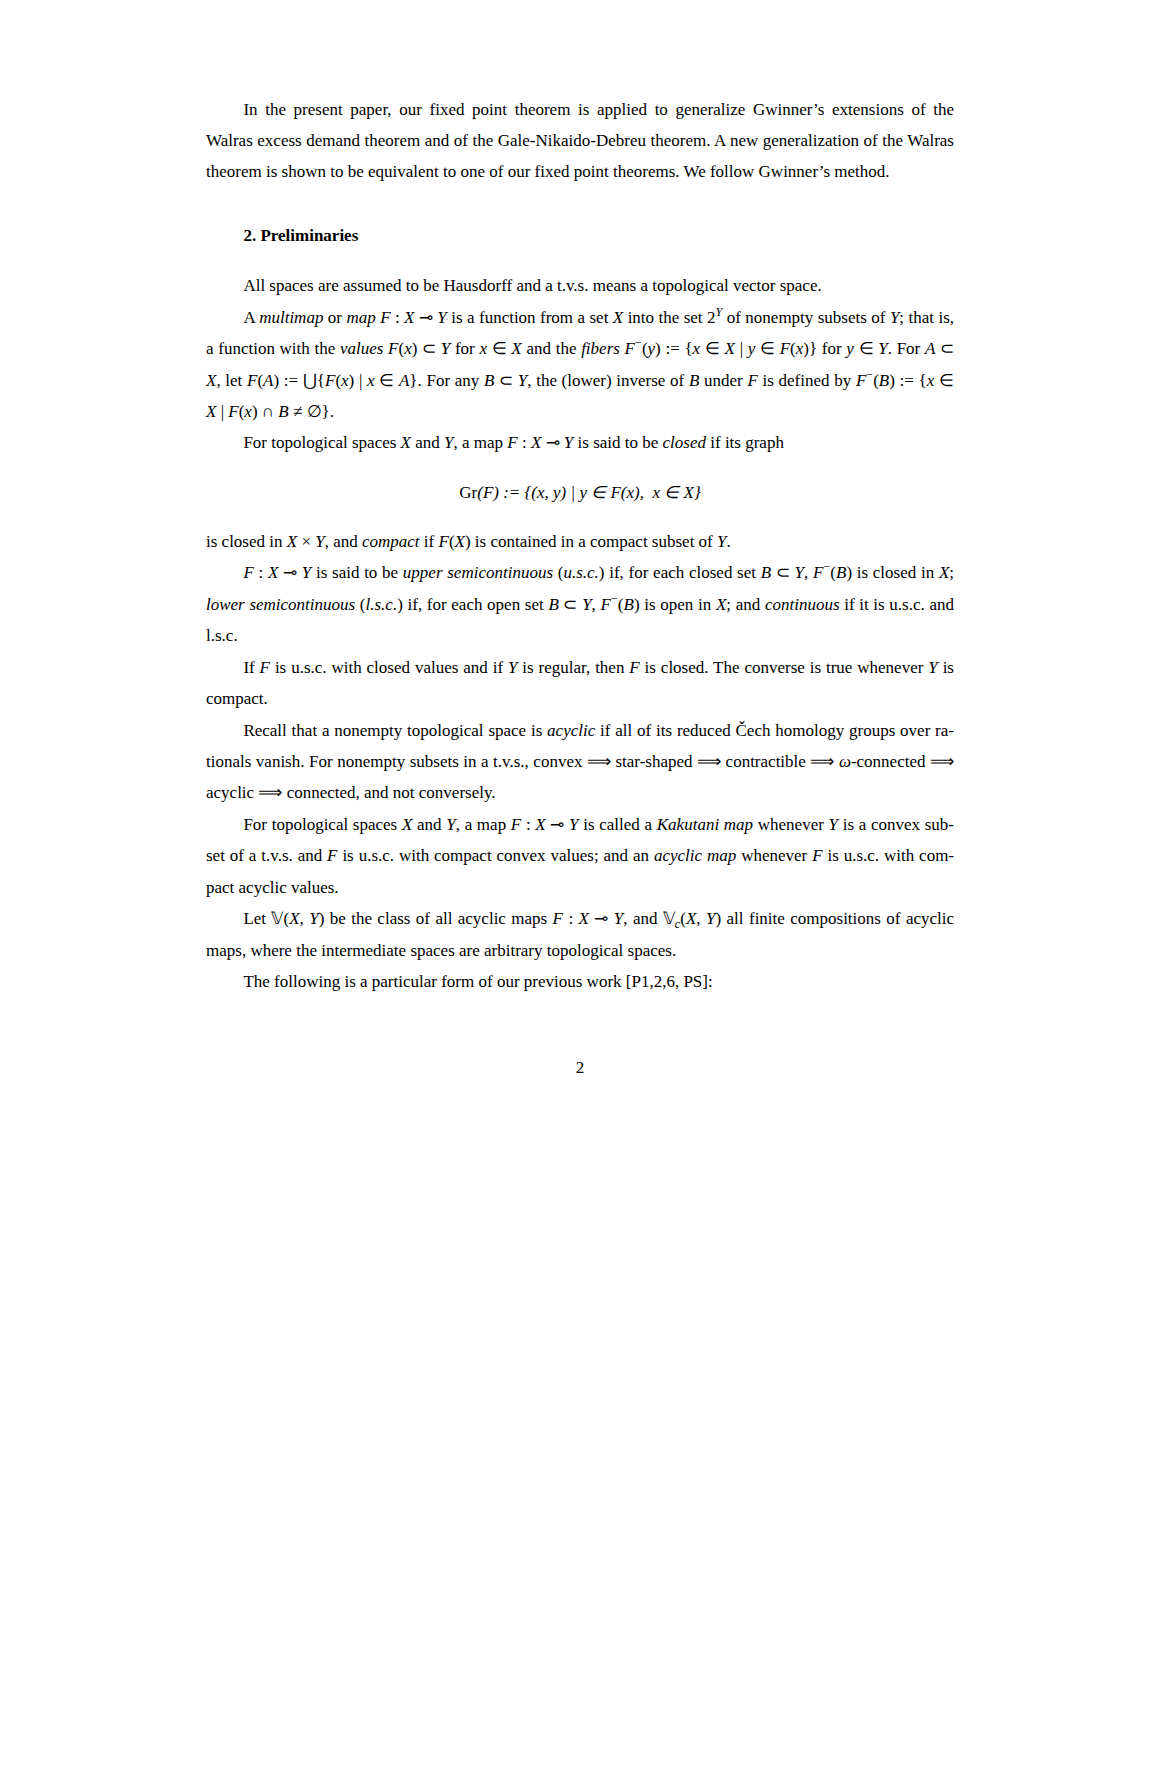In the present paper, our fixed point theorem is applied to generalize Gwinner’s extensions of the Walras excess demand theorem and of the Gale-Nikaido-Debreu theorem. A new generalization of the Walras theorem is shown to be equivalent to one of our fixed point theorems. We follow Gwinner’s method.
2. Preliminaries
All spaces are assumed to be Hausdorff and a t.v.s. means a topological vector space.
A multimap or map F : X ⊸ Y is a function from a set X into the set 2Y of nonempty subsets of Y; that is, a function with the values F(x) ⊂ Y for x ∈ X and the fibers F−(y) := {x ∈ X | y ∈ F(x)} for y ∈ Y. For A ⊂ X, let F(A) := ⋃{F(x) | x ∈ A}. For any B ⊂ Y, the (lower) inverse of B under F is defined by F−(B) := {x ∈ X | F(x) ∩ B ≠ ∅}.
For topological spaces X and Y, a map F : X ⊸ Y is said to be closed if its graph
Gr(F) := {(x, y) | y ∈ F(x), x ∈ X}
is closed in X × Y, and compact if F(X) is contained in a compact subset of Y.
F : X ⊸ Y is said to be upper semicontinuous (u.s.c.) if, for each closed set B ⊂ Y, F−(B) is closed in X; lower semicontinuous (l.s.c.) if, for each open set B ⊂ Y, F−(B) is open in X; and continuous if it is u.s.c. and l.s.c.
If F is u.s.c. with closed values and if Y is regular, then F is closed. The converse is true whenever Y is compact.
Recall that a nonempty topological space is acyclic if all of its reduced Čech homology groups over rationals vanish. For nonempty subsets in a t.v.s., convex ⟹ star-shaped ⟹ contractible ⟹ ω-connected ⟹ acyclic ⟹ connected, and not conversely.
For topological spaces X and Y, a map F : X ⊸ Y is called a Kakutani map whenever Y is a convex subset of a t.v.s. and F is u.s.c. with compact convex values; and an acyclic map whenever F is u.s.c. with compact acyclic values.
Let 𝕍(X, Y) be the class of all acyclic maps F : X ⊸ Y, and 𝕍c(X, Y) all finite compositions of acyclic maps, where the intermediate spaces are arbitrary topological spaces.
The following is a particular form of our previous work [P1,2,6, PS]:
2